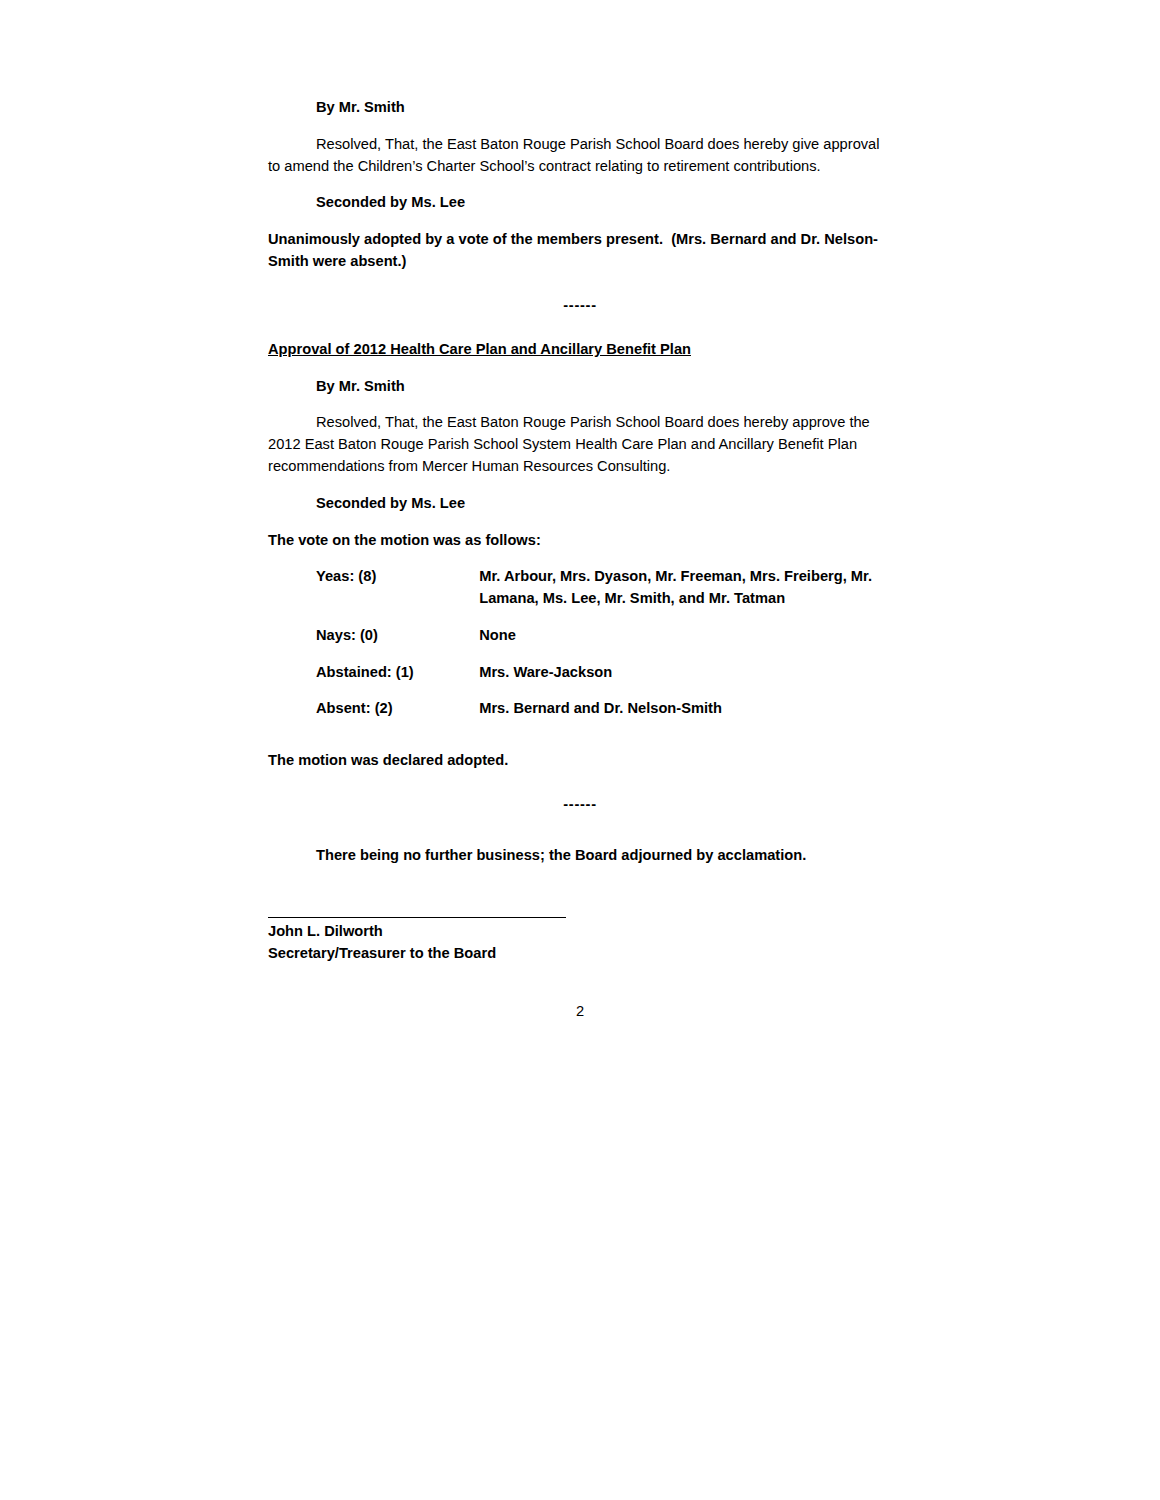By Mr. Smith
Resolved, That, the East Baton Rouge Parish School Board does hereby give approval to amend the Children’s Charter School’s contract relating to retirement contributions.
Seconded by Ms. Lee
Unanimously adopted by a vote of the members present. (Mrs. Bernard and Dr. Nelson-Smith were absent.)
------
Approval of 2012 Health Care Plan and Ancillary Benefit Plan
By Mr. Smith
Resolved, That, the East Baton Rouge Parish School Board does hereby approve the 2012 East Baton Rouge Parish School System Health Care Plan and Ancillary Benefit Plan recommendations from Mercer Human Resources Consulting.
Seconded by Ms. Lee
The vote on the motion was as follows:
| Yeas: (8) | Mr. Arbour, Mrs. Dyason, Mr. Freeman, Mrs. Freiberg, Mr. Lamana, Ms. Lee, Mr. Smith, and Mr. Tatman |
| Nays: (0) | None |
| Abstained: (1) | Mrs. Ware-Jackson |
| Absent: (2) | Mrs. Bernard and Dr. Nelson-Smith |
The motion was declared adopted.
------
There being no further business; the Board adjourned by acclamation.
John L. Dilworth
Secretary/Treasurer to the Board
2